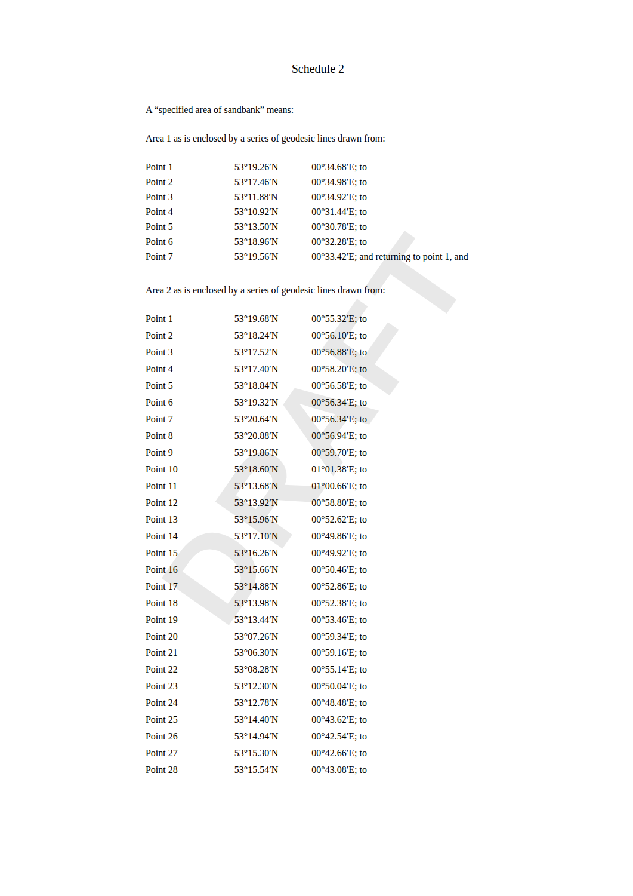DRAFT
Schedule 2
A “specified area of sandbank” means:
Area 1 as is enclosed by a series of geodesic lines drawn from:
| Point 1 | 53°19.26′N | 00°34.68′E; to |
| Point 2 | 53°17.46′N | 00°34.98′E; to |
| Point 3 | 53°11.88′N | 00°34.92′E; to |
| Point 4 | 53°10.92′N | 00°31.44′E; to |
| Point 5 | 53°13.50′N | 00°30.78′E; to |
| Point 6 | 53°18.96′N | 00°32.28′E; to |
| Point 7 | 53°19.56′N | 00°33.42′E; and returning to point 1, and |
Area 2 as is enclosed by a series of geodesic lines drawn from:
| Point 1 | 53°19.68′N | 00°55.32′E; to |
| Point 2 | 53°18.24′N | 00°56.10′E; to |
| Point 3 | 53°17.52′N | 00°56.88′E; to |
| Point 4 | 53°17.40′N | 00°58.20′E; to |
| Point 5 | 53°18.84′N | 00°56.58′E; to |
| Point 6 | 53°19.32′N | 00°56.34′E; to |
| Point 7 | 53°20.64′N | 00°56.34′E; to |
| Point 8 | 53°20.88′N | 00°56.94′E; to |
| Point 9 | 53°19.86′N | 00°59.70′E; to |
| Point 10 | 53°18.60′N | 01°01.38′E; to |
| Point 11 | 53°13.68′N | 01°00.66′E; to |
| Point 12 | 53°13.92′N | 00°58.80′E; to |
| Point 13 | 53°15.96′N | 00°52.62′E; to |
| Point 14 | 53°17.10′N | 00°49.86′E; to |
| Point 15 | 53°16.26′N | 00°49.92′E; to |
| Point 16 | 53°15.66′N | 00°50.46′E; to |
| Point 17 | 53°14.88′N | 00°52.86′E; to |
| Point 18 | 53°13.98′N | 00°52.38′E; to |
| Point 19 | 53°13.44′N | 00°53.46′E; to |
| Point 20 | 53°07.26′N | 00°59.34′E; to |
| Point 21 | 53°06.30′N | 00°59.16′E; to |
| Point 22 | 53°08.28′N | 00°55.14′E; to |
| Point 23 | 53°12.30′N | 00°50.04′E; to |
| Point 24 | 53°12.78′N | 00°48.48′E; to |
| Point 25 | 53°14.40′N | 00°43.62′E; to |
| Point 26 | 53°14.94′N | 00°42.54′E; to |
| Point 27 | 53°15.30′N | 00°42.66′E; to |
| Point 28 | 53°15.54′N | 00°43.08′E; to |